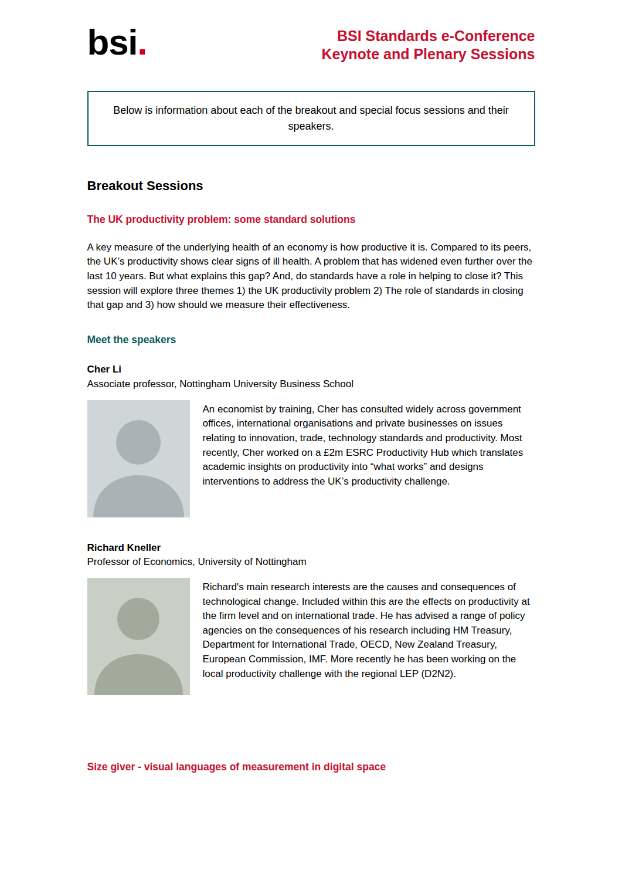bsi.
BSI Standards e-Conference
Keynote and Plenary Sessions
Below is information about each of the breakout and special focus sessions and their speakers.
Breakout Sessions
The UK productivity problem: some standard solutions
A key measure of the underlying health of an economy is how productive it is. Compared to its peers, the UK’s productivity shows clear signs of ill health. A problem that has widened even further over the last 10 years. But what explains this gap? And, do standards have a role in helping to close it? This session will explore three themes 1) the UK productivity problem 2) The role of standards in closing that gap and 3) how should we measure their effectiveness.
Meet the speakers
Cher Li
Associate professor, Nottingham University Business School
An economist by training, Cher has consulted widely across government offices, international organisations and private businesses on issues relating to innovation, trade, technology standards and productivity. Most recently, Cher worked on a £2m ESRC Productivity Hub which translates academic insights on productivity into “what works” and designs interventions to address the UK’s productivity challenge.
Richard Kneller
Professor of Economics, University of Nottingham
Richard's main research interests are the causes and consequences of technological change. Included within this are the effects on productivity at the firm level and on international trade. He has advised a range of policy agencies on the consequences of his research including HM Treasury, Department for International Trade, OECD, New Zealand Treasury, European Commission, IMF. More recently he has been working on the local productivity challenge with the regional LEP (D2N2).
Size giver - visual languages of measurement in digital space